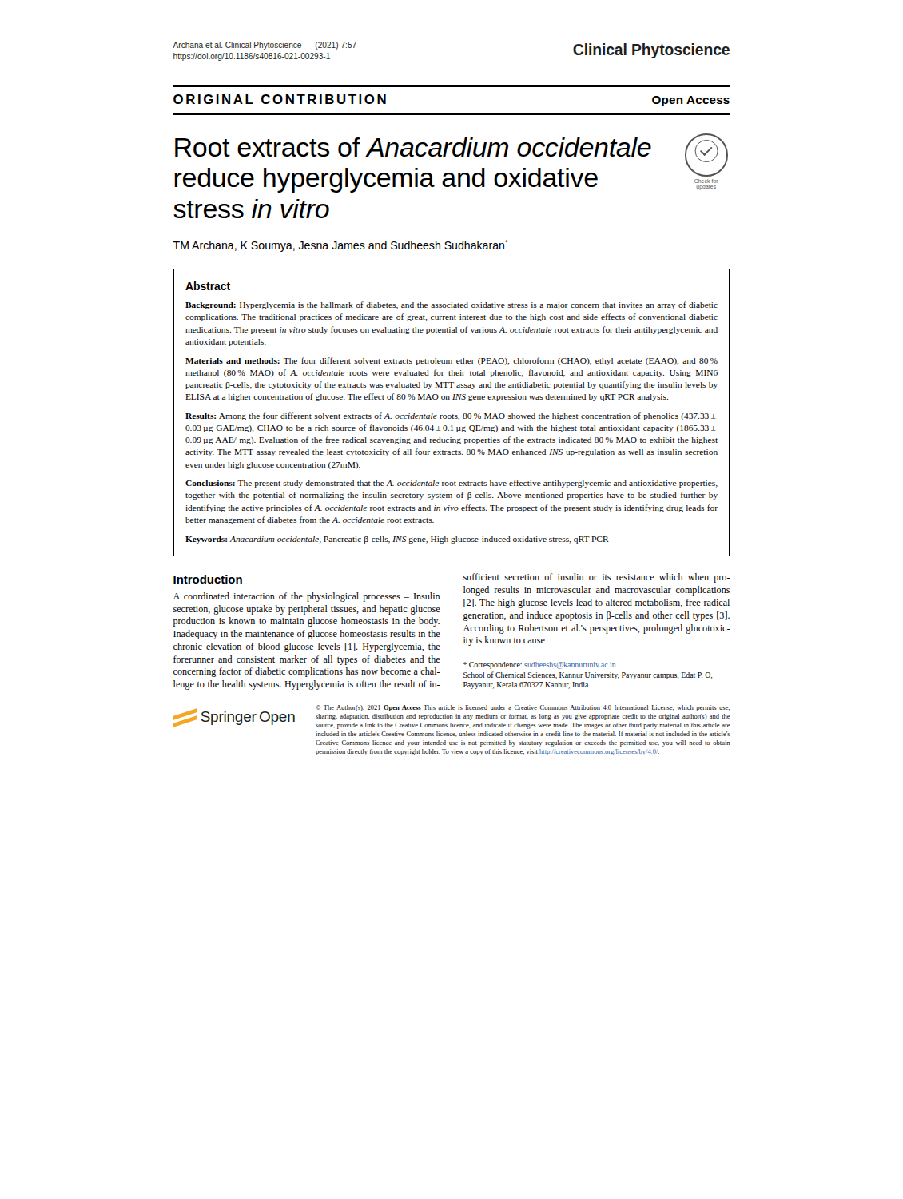Archana et al. Clinical Phytoscience (2021) 7:57
https://doi.org/10.1186/s40816-021-00293-1
Clinical Phytoscience
Original Contribution
Open Access
Root extracts of Anacardium occidentale reduce hyperglycemia and oxidative stress in vitro
Check for
updates
TM Archana, K Soumya, Jesna James and Sudheesh Sudhakaran*
Abstract
Background: Hyperglycemia is the hallmark of diabetes, and the associated oxidative stress is a major concern that invites an array of diabetic complications. The traditional practices of medicare are of great, current interest due to the high cost and side effects of conventional diabetic medications. The present in vitro study focuses on evaluating the potential of various A. occidentale root extracts for their antihyperglycemic and antioxidant potentials.
Materials and methods: The four different solvent extracts petroleum ether (PEAO), chloroform (CHAO), ethyl acetate (EAAO), and 80 % methanol (80 % MAO) of A. occidentale roots were evaluated for their total phenolic, flavonoid, and antioxidant capacity. Using MIN6 pancreatic β-cells, the cytotoxicity of the extracts was evaluated by MTT assay and the antidiabetic potential by quantifying the insulin levels by ELISA at a higher concentration of glucose. The effect of 80 % MAO on INS gene expression was determined by qRT PCR analysis.
Results: Among the four different solvent extracts of A. occidentale roots, 80 % MAO showed the highest concentration of phenolics (437.33 ± 0.03 µg GAE/mg), CHAO to be a rich source of flavonoids (46.04 ± 0.1 µg QE/mg) and with the highest total antioxidant capacity (1865.33 ± 0.09 µg AAE/ mg). Evaluation of the free radical scavenging and reducing properties of the extracts indicated 80 % MAO to exhibit the highest activity. The MTT assay revealed the least cytotoxicity of all four extracts. 80 % MAO enhanced INS up-regulation as well as insulin secretion even under high glucose concentration (27mM).
Conclusions: The present study demonstrated that the A. occidentale root extracts have effective antihyperglycemic and antioxidative properties, together with the potential of normalizing the insulin secretory system of β-cells. Above mentioned properties have to be studied further by identifying the active principles of A. occidentale root extracts and in vivo effects. The prospect of the present study is identifying drug leads for better management of diabetes from the A. occidentale root extracts.
Keywords: Anacardium occidentale, Pancreatic β-cells, INS gene, High glucose-induced oxidative stress, qRT PCR
Introduction
A coordinated interaction of the physiological processes – Insulin secretion, glucose uptake by peripheral tissues, and hepatic glucose production is known to maintain glucose homeostasis in the body. Inadequacy in the maintenance of glucose homeostasis results in the chronic elevation of blood glucose levels [1]. Hyperglycemia, the forerunner and consistent marker of all types of diabetes and the concerning factor of diabetic complications has now become a challenge to the health systems. Hyperglycemia is often the result of insufficient secretion of insulin or its resistance which when prolonged results in microvascular and macrovascular complications [2]. The high glucose levels lead to altered metabolism, free radical generation, and induce apoptosis in β-cells and other cell types [3]. According to Robertson et al.'s perspectives, prolonged glucotoxicity is known to cause
* Correspondence: sudheeshs@kannuruniv.ac.in
School of Chemical Sciences, Kannur University, Payyanur campus, Edat P. O, Payyanur, Kerala 670327 Kannur, India
Springer Open
© The Author(s). 2021 Open Access This article is licensed under a Creative Commons Attribution 4.0 International License, which permits use, sharing, adaptation, distribution and reproduction in any medium or format, as long as you give appropriate credit to the original author(s) and the source, provide a link to the Creative Commons licence, and indicate if changes were made. The images or other third party material in this article are included in the article's Creative Commons licence, unless indicated otherwise in a credit line to the material. If material is not included in the article's Creative Commons licence and your intended use is not permitted by statutory regulation or exceeds the permitted use, you will need to obtain permission directly from the copyright holder. To view a copy of this licence, visit http://creativecommons.org/licenses/by/4.0/.